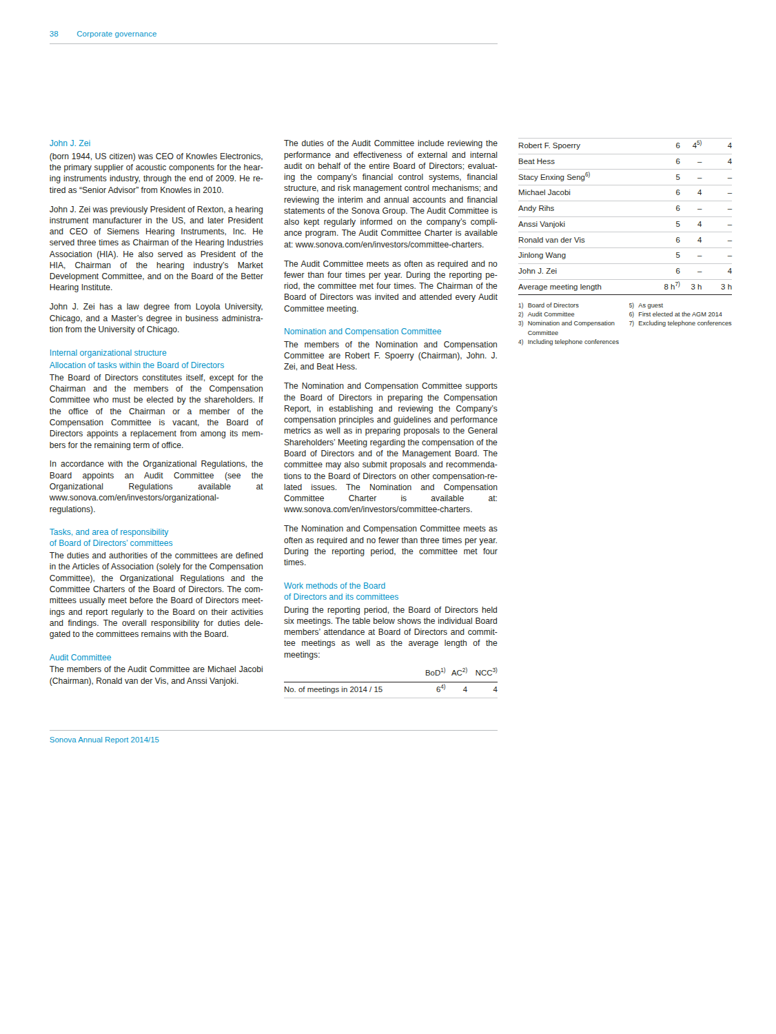38 Corporate governance
John J. Zei
(born 1944, US citizen) was CEO of Knowles Electronics, the primary supplier of acoustic components for the hearing instruments industry, through the end of 2009. He retired as “Senior Advisor” from Knowles in 2010.
John J. Zei was previously President of Rexton, a hearing instrument manufacturer in the US, and later President and CEO of Siemens Hearing Instruments, Inc. He served three times as Chairman of the Hearing Industries Association (HIA). He also served as President of the HIA, Chairman of the hearing industry’s Market Development Committee, and on the Board of the Better Hearing Institute.
John J. Zei has a law degree from Loyola University, Chicago, and a Master’s degree in business administration from the University of Chicago.
Internal organizational structure
Allocation of tasks within the Board of Directors
The Board of Directors constitutes itself, except for the Chairman and the members of the Compensation Committee who must be elected by the shareholders. If the office of the Chairman or a member of the Compensation Committee is vacant, the Board of Directors appoints a replacement from among its members for the remaining term of office.
In accordance with the Organizational Regulations, the Board appoints an Audit Committee (see the Organizational Regulations available at www.sonova.com/en/investors/organizational-regulations).
Tasks, and area of responsibility
of Board of Directors’ committees
The duties and authorities of the committees are defined in the Articles of Association (solely for the Compensation Committee), the Organizational Regulations and the Committee Charters of the Board of Directors. The committees usually meet before the Board of Directors meetings and report regularly to the Board on their activities and findings. The overall responsibility for duties delegated to the committees remains with the Board.
Audit Committee
The members of the Audit Committee are Michael Jacobi (Chairman), Ronald van der Vis, and Anssi Vanjoki.
The duties of the Audit Committee include reviewing the performance and effectiveness of external and internal audit on behalf of the entire Board of Directors; evaluating the company’s financial control systems, financial structure, and risk management control mechanisms; and reviewing the interim and annual accounts and financial statements of the Sonova Group. The Audit Committee is also kept regularly informed on the company’s compliance program. The Audit Committee Charter is available at: www.sonova.com/en/investors/committee-charters.
The Audit Committee meets as often as required and no fewer than four times per year. During the reporting period, the committee met four times. The Chairman of the Board of Directors was invited and attended every Audit Committee meeting.
Nomination and Compensation Committee
The members of the Nomination and Compensation Committee are Robert F. Spoerry (Chairman), John. J. Zei, and Beat Hess.
The Nomination and Compensation Committee supports the Board of Directors in preparing the Compensation Report, in establishing and reviewing the Company’s compensation principles and guidelines and performance metrics as well as in preparing proposals to the General Shareholders’ Meeting regarding the compensation of the Board of Directors and of the Management Board. The committee may also submit proposals and recommendations to the Board of Directors on other compensation-related issues. The Nomination and Compensation Committee Charter is available at: www.sonova.com/en/investors/committee-charters.
The Nomination and Compensation Committee meets as often as required and no fewer than three times per year. During the reporting period, the committee met four times.
Work methods of the Board
of Directors and its committees
During the reporting period, the Board of Directors held six meetings. The table below shows the individual Board members’ attendance at Board of Directors and committee meetings as well as the average length of the meetings:
| | BoD 1) | AC 2) | NCC 3) |
| --- | --- | --- | --- |
| No. of meetings in 2014 / 15 | 6 4) | 4 | 4 |
| Robert F. Spoerry | 6 | 4 5) | 4 |
| Beat Hess | 6 | – | 4 |
| Stacy Enxing Seng 6) | 5 | – | – |
| Michael Jacobi | 6 | 4 | – |
| Andy Rihs | 6 | – | – |
| Anssi Vanjoki | 5 | 4 | – |
| Ronald van der Vis | 6 | 4 | – |
| Jinlong Wang | 5 | – | – |
| John J. Zei | 6 | – | 4 |
| Average meeting length | 8 h 7) | 3 h | 3 h |
1) Board of Directors
2) Audit Committee
3) Nomination and Compensation Committee
4) Including telephone conferences
5) As guest
6) First elected at the AGM 2014
7) Excluding telephone conferences
Sonova Annual Report 2014/15